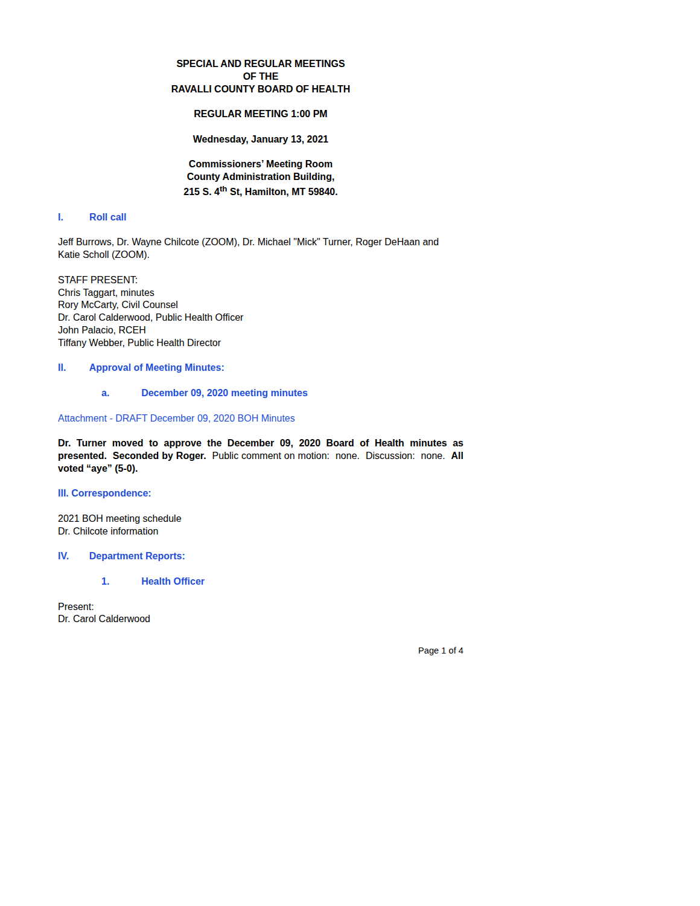SPECIAL AND REGULAR MEETINGS
OF THE
RAVALLI COUNTY BOARD OF HEALTH
REGULAR MEETING 1:00 PM
Wednesday, January 13, 2021
Commissioners’ Meeting Room
County Administration Building,
215 S. 4th St, Hamilton, MT 59840.
I. Roll call
Jeff Burrows, Dr. Wayne Chilcote (ZOOM), Dr. Michael "Mick" Turner, Roger DeHaan and Katie Scholl (ZOOM).
STAFF PRESENT:
Chris Taggart, minutes
Rory McCarty, Civil Counsel
Dr. Carol Calderwood, Public Health Officer
John Palacio, RCEH
Tiffany Webber, Public Health Director
II. Approval of Meeting Minutes:
a. December 09, 2020 meeting minutes
Attachment - DRAFT December 09, 2020 BOH Minutes
Dr. Turner moved to approve the December 09, 2020 Board of Health minutes as presented. Seconded by Roger. Public comment on motion: none. Discussion: none. All voted “aye” (5-0).
III. Correspondence:
2021 BOH meeting schedule
Dr. Chilcote information
IV. Department Reports:
1. Health Officer
Present:
Dr. Carol Calderwood
Page 1 of 4